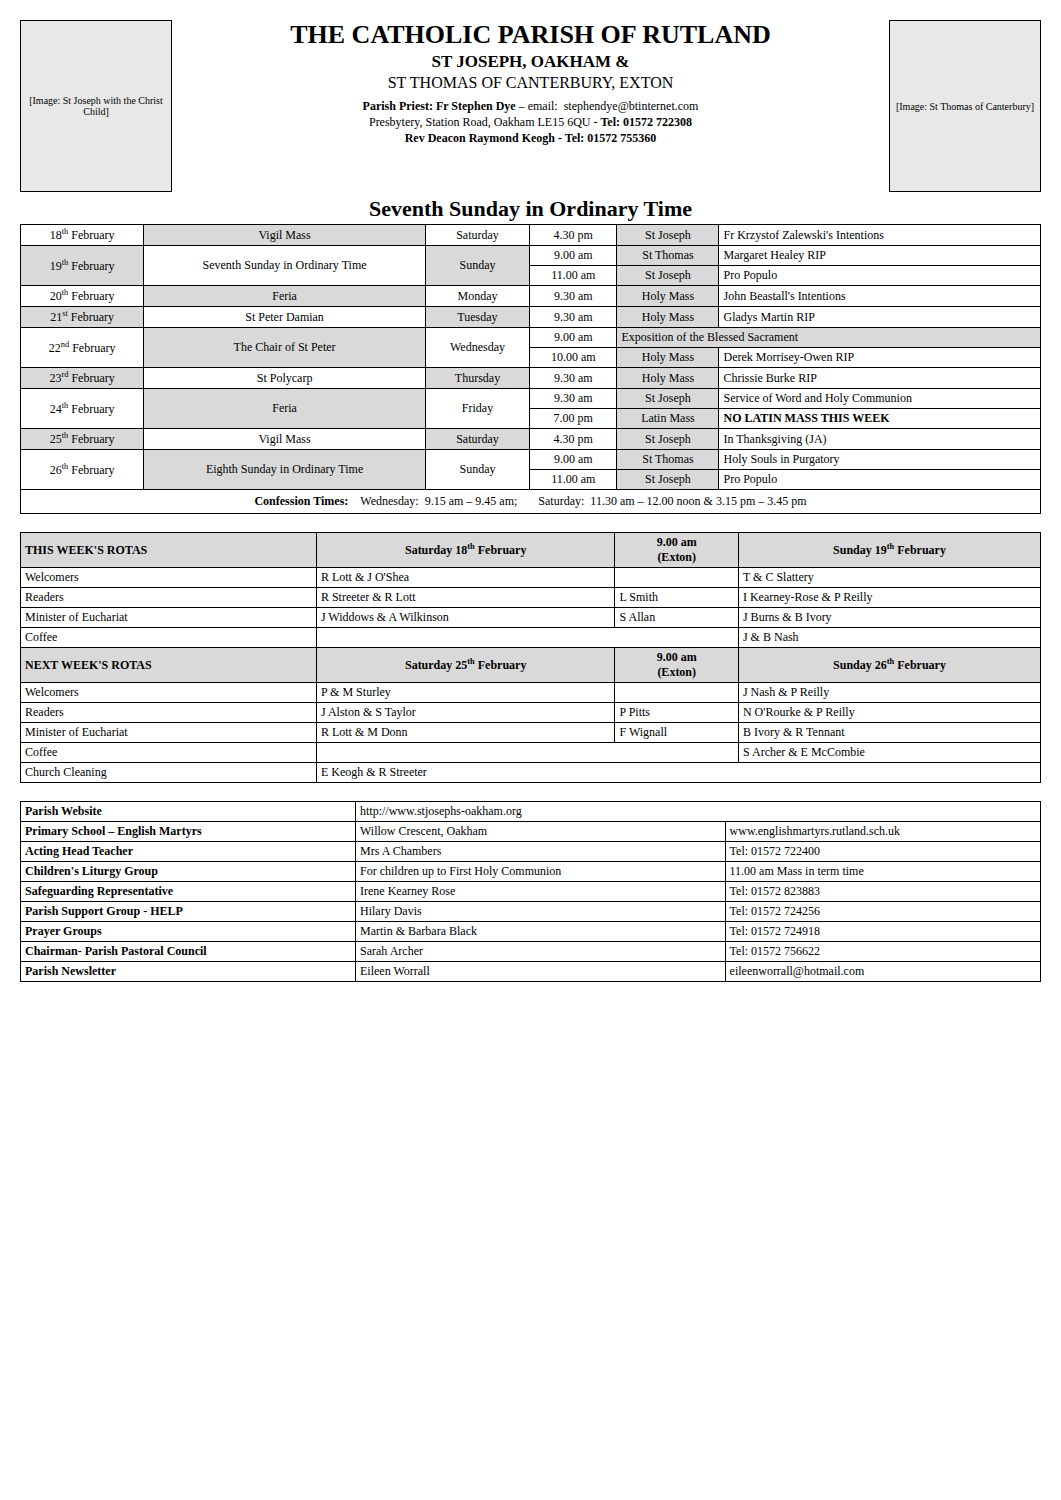[Image: St Joseph with the Christ Child]
THE CATHOLIC PARISH OF RUTLAND
ST JOSEPH, OAKHAM &
ST THOMAS OF CANTERBURY, EXTON
Parish Priest: Fr Stephen Dye – email: stephendye@btinternet.com
Presbytery, Station Road, Oakham LE15 6QU - Tel: 01572 722308
Rev Deacon Raymond Keogh - Tel: 01572 755360
[Image: St Thomas of Canterbury]
Seventh Sunday in Ordinary Time
| 18 th February | Vigil Mass | Saturday | 4.30 pm | St Joseph | Fr Krzystof Zalewski's Intentions |
| 19 th February | Seventh Sunday in Ordinary Time | Sunday | 9.00 am | St Thomas | Margaret Healey RIP |
| 11.00 am | St Joseph | Pro Populo |
| 20 th February | Feria | Monday | 9.30 am | Holy Mass | John Beastall's Intentions |
| 21 st February | St Peter Damian | Tuesday | 9.30 am | Holy Mass | Gladys Martin RIP |
| 22 nd February | The Chair of St Peter | Wednesday | 9.00 am | Exposition of the Blessed Sacrament |
| 10.00 am | Holy Mass | Derek Morrisey-Owen RIP |
| 23 rd February | St Polycarp | Thursday | 9.30 am | Holy Mass | Chrissie Burke RIP |
| 24 th February | Feria | Friday | 9.30 am | St Joseph | Service of Word and Holy Communion |
| 7.00 pm | Latin Mass | NO LATIN MASS THIS WEEK |
| 25 th February | Vigil Mass | Saturday | 4.30 pm | St Joseph | In Thanksgiving (JA) |
| 26 th February | Eighth Sunday in Ordinary Time | Sunday | 9.00 am | St Thomas | Holy Souls in Purgatory |
| 11.00 am | St Joseph | Pro Populo |
Confession Times: Wednesday: 9.15 am – 9.45 am; Saturday: 11.30 am – 12.00 noon & 3.15 pm – 3.45 pm
| THIS WEEK'S ROTAS | Saturday 18 th February | 9.00 am (Exton) | Sunday 19 th February |
| Welcomers | R Lott & J O'Shea | | T & C Slattery |
| Readers | R Streeter & R Lott | L Smith | I Kearney-Rose & P Reilly |
| Minister of Euchariat | J Widdows & A Wilkinson | S Allan | J Burns & B Ivory |
| Coffee | | J & B Nash |
| NEXT WEEK'S ROTAS | Saturday 25 th February | 9.00 am (Exton) | Sunday 26 th February |
| Welcomers | P & M Sturley | | J Nash & P Reilly |
| Readers | J Alston & S Taylor | P Pitts | N O'Rourke & P Reilly |
| Minister of Euchariat | R Lott & M Donn | F Wignall | B Ivory & R Tennant |
| Coffee | | S Archer & E McCombie |
| Church Cleaning | E Keogh & R Streeter |
| Parish Website | http://www.stjosephs-oakham.org |
| Primary School – English Martyrs | Willow Crescent, Oakham | www.englishmartyrs.rutland.sch.uk |
| Acting Head Teacher | Mrs A Chambers | Tel: 01572 722400 |
| Children's Liturgy Group | For children up to First Holy Communion | 11.00 am Mass in term time |
| Safeguarding Representative | Irene Kearney Rose | Tel: 01572 823883 |
| Parish Support Group - HELP | Hilary Davis | Tel: 01572 724256 |
| Prayer Groups | Martin & Barbara Black | Tel: 01572 724918 |
| Chairman- Parish Pastoral Council | Sarah Archer | Tel: 01572 756622 |
| Parish Newsletter | Eileen Worrall | eileenworrall@hotmail.com |